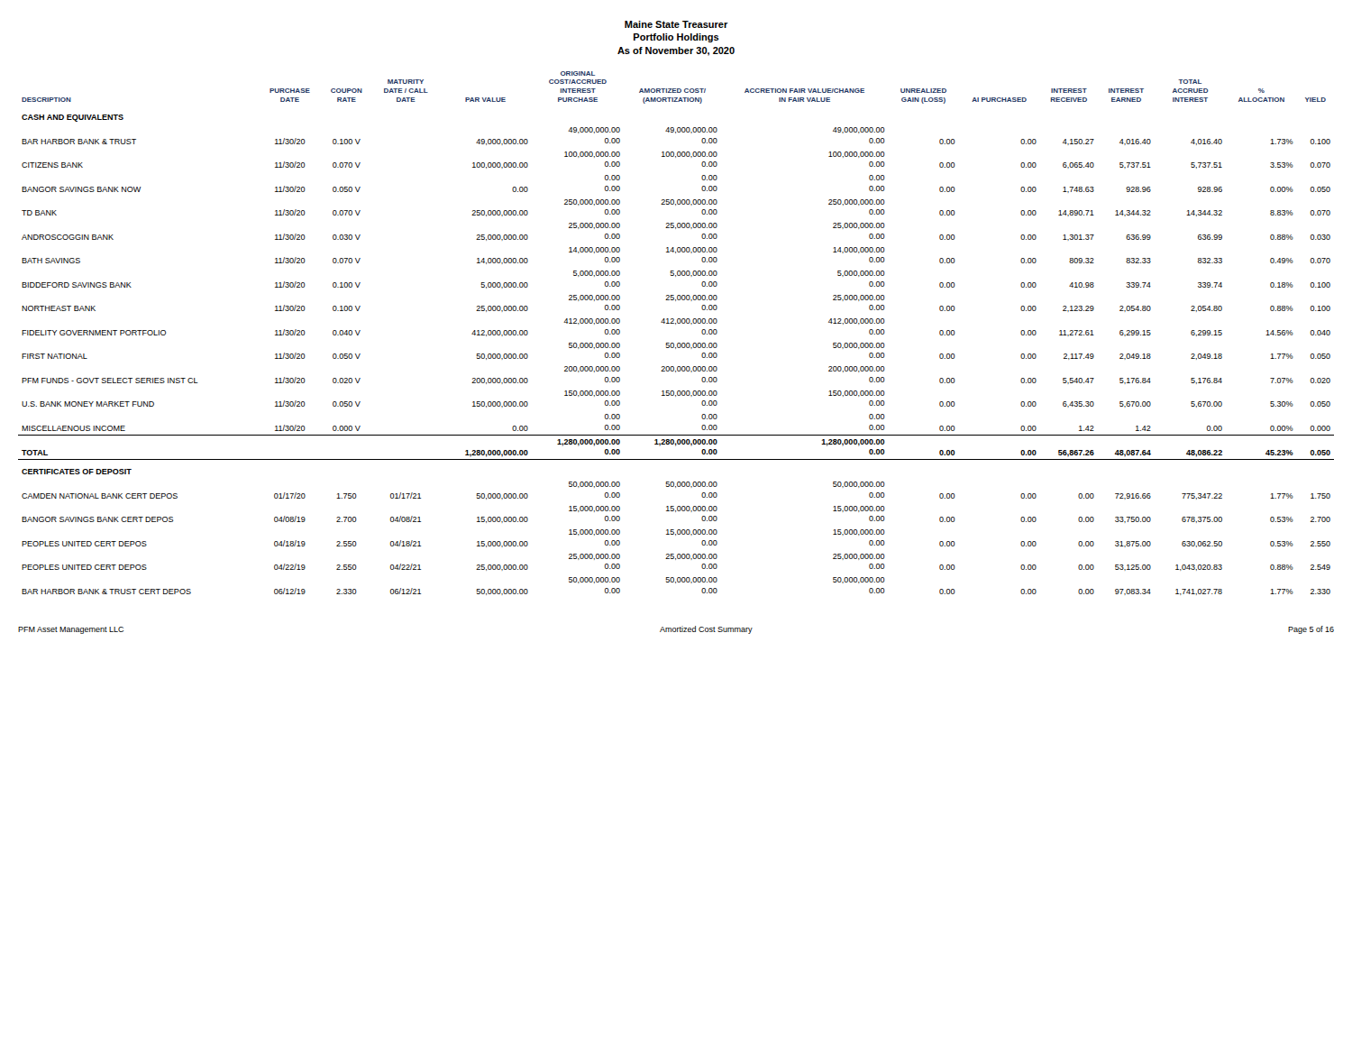Maine State Treasurer
Portfolio Holdings
As of November 30, 2020
| DESCRIPTION | PURCHASE DATE | COUPON RATE | MATURITY DATE / CALL DATE | PAR VALUE | ORIGINAL COST/ACCRUED INTEREST PURCHASE | AMORTIZED COST/ (AMORTIZATION) | ACCRETION FAIR VALUE/CHANGE IN FAIR VALUE | UNREALIZED GAIN (LOSS) | AI PURCHASED | INTEREST RECEIVED | INTEREST EARNED | TOTAL ACCRUED INTEREST | % ALLOCATION | YIELD |
| --- | --- | --- | --- | --- | --- | --- | --- | --- | --- | --- | --- | --- | --- | --- |
| CASH AND EQUIVALENTS |
| BAR HARBOR BANK & TRUST | 11/30/20 | 0.100 V | | 49,000,000.00 | 49,000,000.00 0.00 | 49,000,000.00 0.00 | 49,000,000.00 0.00 | 0.00 | 0.00 | 4,150.27 | 4,016.40 | 4,016.40 | 1.73% | 0.100 |
| CITIZENS BANK | 11/30/20 | 0.070 V | | 100,000,000.00 | 100,000,000.00 0.00 | 100,000,000.00 0.00 | 100,000,000.00 0.00 | 0.00 | 0.00 | 6,065.40 | 5,737.51 | 5,737.51 | 3.53% | 0.070 |
| BANGOR SAVINGS BANK NOW | 11/30/20 | 0.050 V | | 0.00 | 0.00 0.00 | 0.00 0.00 | 0.00 0.00 | 0.00 | 0.00 | 1,748.63 | 928.96 | 928.96 | 0.00% | 0.050 |
| TD BANK | 11/30/20 | 0.070 V | | 250,000,000.00 | 250,000,000.00 0.00 | 250,000,000.00 0.00 | 250,000,000.00 0.00 | 0.00 | 0.00 | 14,890.71 | 14,344.32 | 14,344.32 | 8.83% | 0.070 |
| ANDROSCOGGIN BANK | 11/30/20 | 0.030 V | | 25,000,000.00 | 25,000,000.00 0.00 | 25,000,000.00 0.00 | 25,000,000.00 0.00 | 0.00 | 0.00 | 1,301.37 | 636.99 | 636.99 | 0.88% | 0.030 |
| BATH SAVINGS | 11/30/20 | 0.070 V | | 14,000,000.00 | 14,000,000.00 0.00 | 14,000,000.00 0.00 | 14,000,000.00 0.00 | 0.00 | 0.00 | 809.32 | 832.33 | 832.33 | 0.49% | 0.070 |
| BIDDEFORD SAVINGS BANK | 11/30/20 | 0.100 V | | 5,000,000.00 | 5,000,000.00 0.00 | 5,000,000.00 0.00 | 5,000,000.00 0.00 | 0.00 | 0.00 | 410.98 | 339.74 | 339.74 | 0.18% | 0.100 |
| NORTHEAST BANK | 11/30/20 | 0.100 V | | 25,000,000.00 | 25,000,000.00 0.00 | 25,000,000.00 0.00 | 25,000,000.00 0.00 | 0.00 | 0.00 | 2,123.29 | 2,054.80 | 2,054.80 | 0.88% | 0.100 |
| FIDELITY GOVERNMENT PORTFOLIO | 11/30/20 | 0.040 V | | 412,000,000.00 | 412,000,000.00 0.00 | 412,000,000.00 0.00 | 412,000,000.00 0.00 | 0.00 | 0.00 | 11,272.61 | 6,299.15 | 6,299.15 | 14.56% | 0.040 |
| FIRST NATIONAL | 11/30/20 | 0.050 V | | 50,000,000.00 | 50,000,000.00 0.00 | 50,000,000.00 0.00 | 50,000,000.00 0.00 | 0.00 | 0.00 | 2,117.49 | 2,049.18 | 2,049.18 | 1.77% | 0.050 |
| PFM FUNDS - GOVT SELECT SERIES INST CL | 11/30/20 | 0.020 V | | 200,000,000.00 | 200,000,000.00 0.00 | 200,000,000.00 0.00 | 200,000,000.00 0.00 | 0.00 | 0.00 | 5,540.47 | 5,176.84 | 5,176.84 | 7.07% | 0.020 |
| U.S. BANK MONEY MARKET FUND | 11/30/20 | 0.050 V | | 150,000,000.00 | 150,000,000.00 0.00 | 150,000,000.00 0.00 | 150,000,000.00 0.00 | 0.00 | 0.00 | 6,435.30 | 5,670.00 | 5,670.00 | 5.30% | 0.050 |
| MISCELLAENOUS INCOME | 11/30/20 | 0.000 V | | 0.00 | 0.00 0.00 | 0.00 0.00 | 0.00 0.00 | 0.00 | 0.00 | 1.42 | 1.42 | 0.00 | 0.00% | 0.000 |
| TOTAL | | | | 1,280,000,000.00 | 1,280,000,000.00 0.00 | 1,280,000,000.00 0.00 | 1,280,000,000.00 0.00 | 0.00 | 0.00 | 56,867.26 | 48,087.64 | 48,086.22 | 45.23% | 0.050 |
| CERTIFICATES OF DEPOSIT |
| CAMDEN NATIONAL BANK CERT DEPOS | 01/17/20 | 1.750 | 01/17/21 | 50,000,000.00 | 50,000,000.00 0.00 | 50,000,000.00 0.00 | 50,000,000.00 0.00 | 0.00 | 0.00 | 0.00 | 72,916.66 | 775,347.22 | 1.77% | 1.750 |
| BANGOR SAVINGS BANK CERT DEPOS | 04/08/19 | 2.700 | 04/08/21 | 15,000,000.00 | 15,000,000.00 0.00 | 15,000,000.00 0.00 | 15,000,000.00 0.00 | 0.00 | 0.00 | 0.00 | 33,750.00 | 678,375.00 | 0.53% | 2.700 |
| PEOPLES UNITED CERT DEPOS | 04/18/19 | 2.550 | 04/18/21 | 15,000,000.00 | 15,000,000.00 0.00 | 15,000,000.00 0.00 | 15,000,000.00 0.00 | 0.00 | 0.00 | 0.00 | 31,875.00 | 630,062.50 | 0.53% | 2.550 |
| PEOPLES UNITED CERT DEPOS | 04/22/19 | 2.550 | 04/22/21 | 25,000,000.00 | 25,000,000.00 0.00 | 25,000,000.00 0.00 | 25,000,000.00 0.00 | 0.00 | 0.00 | 0.00 | 53,125.00 | 1,043,020.83 | 0.88% | 2.549 |
| BAR HARBOR BANK & TRUST CERT DEPOS | 06/12/19 | 2.330 | 06/12/21 | 50,000,000.00 | 50,000,000.00 0.00 | 50,000,000.00 0.00 | 50,000,000.00 0.00 | 0.00 | 0.00 | 0.00 | 97,083.34 | 1,741,027.78 | 1.77% | 2.330 |
PFM Asset Management LLC Amortized Cost Summary Page 5 of 16